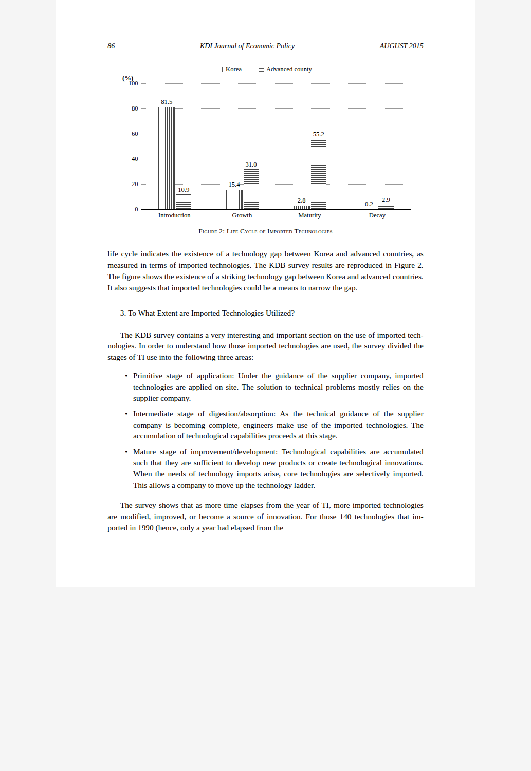86
KDI Journal of Economic Policy
AUGUST 2015
Korea Advanced county
(%)
100
80
60
40
20
0
81.5
10.9
15.4
31.0
2.8
55.2
0.2
2.9
Introduction Growth Maturity Decay
Figure 2: Life Cycle of Imported Technologies
life cycle indicates the existence of a technology gap between Korea and advanced countries, as measured in terms of imported technologies. The KDB survey results are reproduced in Figure 2. The figure shows the existence of a striking technology gap between Korea and advanced countries. It also suggests that imported technologies could be a means to narrow the gap.
3. To What Extent are Imported Technologies Utilized?
The KDB survey contains a very interesting and important section on the use of imported technologies. In order to understand how those imported technologies are used, the survey divided the stages of TI use into the following three areas:
Primitive stage of application: Under the guidance of the supplier company, imported technologies are applied on site. The solution to technical problems mostly relies on the supplier company.
Intermediate stage of digestion/absorption: As the technical guidance of the supplier company is becoming complete, engineers make use of the imported technologies. The accumulation of technological capabilities proceeds at this stage.
Mature stage of improvement/development: Technological capabilities are accumulated such that they are sufficient to develop new products or create technological innovations. When the needs of technology imports arise, core technologies are selectively imported. This allows a company to move up the technology ladder.
The survey shows that as more time elapses from the year of TI, more imported technologies are modified, improved, or become a source of innovation. For those 140 technologies that imported in 1990 (hence, only a year had elapsed from the